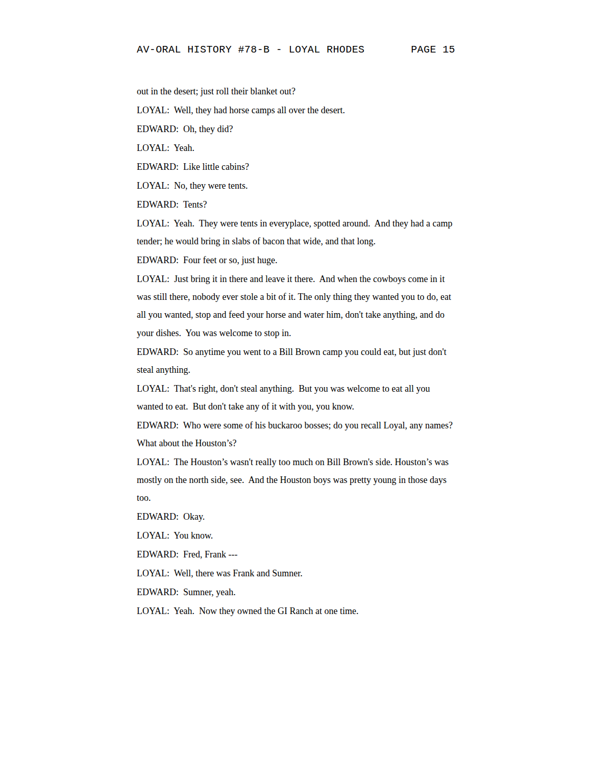AV-ORAL HISTORY #78-B - LOYAL RHODES PAGE 15
out in the desert; just roll their blanket out?
LOYAL: Well, they had horse camps all over the desert.
EDWARD: Oh, they did?
LOYAL: Yeah.
EDWARD: Like little cabins?
LOYAL: No, they were tents.
EDWARD: Tents?
LOYAL: Yeah. They were tents in everyplace, spotted around. And they had a camp tender; he would bring in slabs of bacon that wide, and that long.
EDWARD: Four feet or so, just huge.
LOYAL: Just bring it in there and leave it there. And when the cowboys come in it was still there, nobody ever stole a bit of it. The only thing they wanted you to do, eat all you wanted, stop and feed your horse and water him, don't take anything, and do your dishes. You was welcome to stop in.
EDWARD: So anytime you went to a Bill Brown camp you could eat, but just don't steal anything.
LOYAL: That's right, don't steal anything. But you was welcome to eat all you wanted to eat. But don't take any of it with you, you know.
EDWARD: Who were some of his buckaroo bosses; do you recall Loyal, any names? What about the Houston’s?
LOYAL: The Houston’s wasn't really too much on Bill Brown's side. Houston’s was mostly on the north side, see. And the Houston boys was pretty young in those days too.
EDWARD: Okay.
LOYAL: You know.
EDWARD: Fred, Frank ---
LOYAL: Well, there was Frank and Sumner.
EDWARD: Sumner, yeah.
LOYAL: Yeah. Now they owned the GI Ranch at one time.